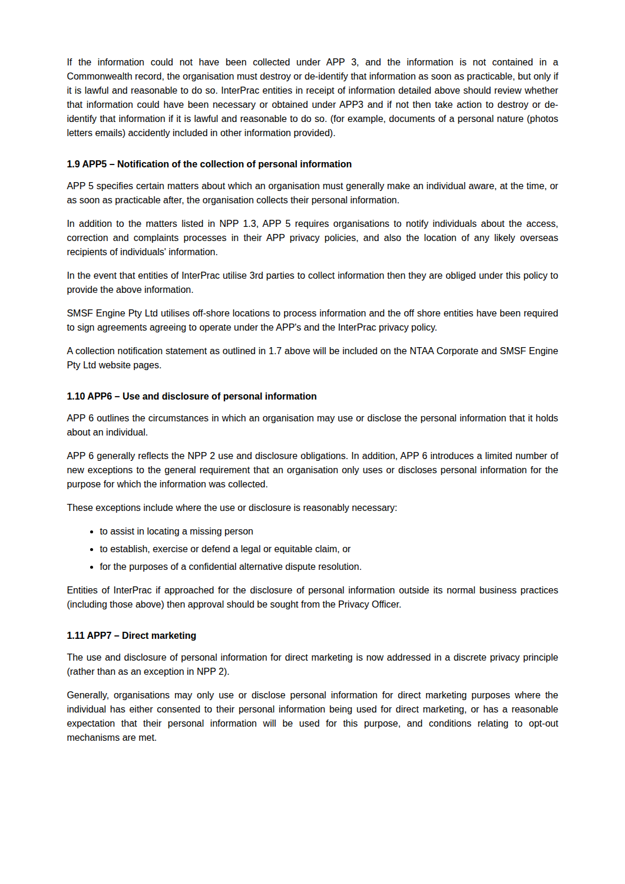If the information could not have been collected under APP 3, and the information is not contained in a Commonwealth record, the organisation must destroy or de-identify that information as soon as practicable, but only if it is lawful and reasonable to do so. InterPrac entities in receipt of information detailed above should review whether that information could have been necessary or obtained under APP3 and if not then take action to destroy or de-identify that information if it is lawful and reasonable to do so. (for example, documents of a personal nature (photos letters emails) accidently included in other information provided).
1.9 APP5 – Notification of the collection of personal information
APP 5 specifies certain matters about which an organisation must generally make an individual aware, at the time, or as soon as practicable after, the organisation collects their personal information.
In addition to the matters listed in NPP 1.3, APP 5 requires organisations to notify individuals about the access, correction and complaints processes in their APP privacy policies, and also the location of any likely overseas recipients of individuals' information.
In the event that entities of InterPrac utilise 3rd parties to collect information then they are obliged under this policy to provide the above information.
SMSF Engine Pty Ltd utilises off-shore locations to process information and the off shore entities have been required to sign agreements agreeing to operate under the APP's and the InterPrac privacy policy.
A collection notification statement as outlined in 1.7 above will be included on the NTAA Corporate and SMSF Engine Pty Ltd website pages.
1.10 APP6 – Use and disclosure of personal information
APP 6 outlines the circumstances in which an organisation may use or disclose the personal information that it holds about an individual.
APP 6 generally reflects the NPP 2 use and disclosure obligations. In addition, APP 6 introduces a limited number of new exceptions to the general requirement that an organisation only uses or discloses personal information for the purpose for which the information was collected.
These exceptions include where the use or disclosure is reasonably necessary:
to assist in locating a missing person
to establish, exercise or defend a legal or equitable claim, or
for the purposes of a confidential alternative dispute resolution.
Entities of InterPrac if approached for the disclosure of personal information outside its normal business practices (including those above) then approval should be sought from the Privacy Officer.
1.11 APP7 – Direct marketing
The use and disclosure of personal information for direct marketing is now addressed in a discrete privacy principle (rather than as an exception in NPP 2).
Generally, organisations may only use or disclose personal information for direct marketing purposes where the individual has either consented to their personal information being used for direct marketing, or has a reasonable expectation that their personal information will be used for this purpose, and conditions relating to opt-out mechanisms are met.